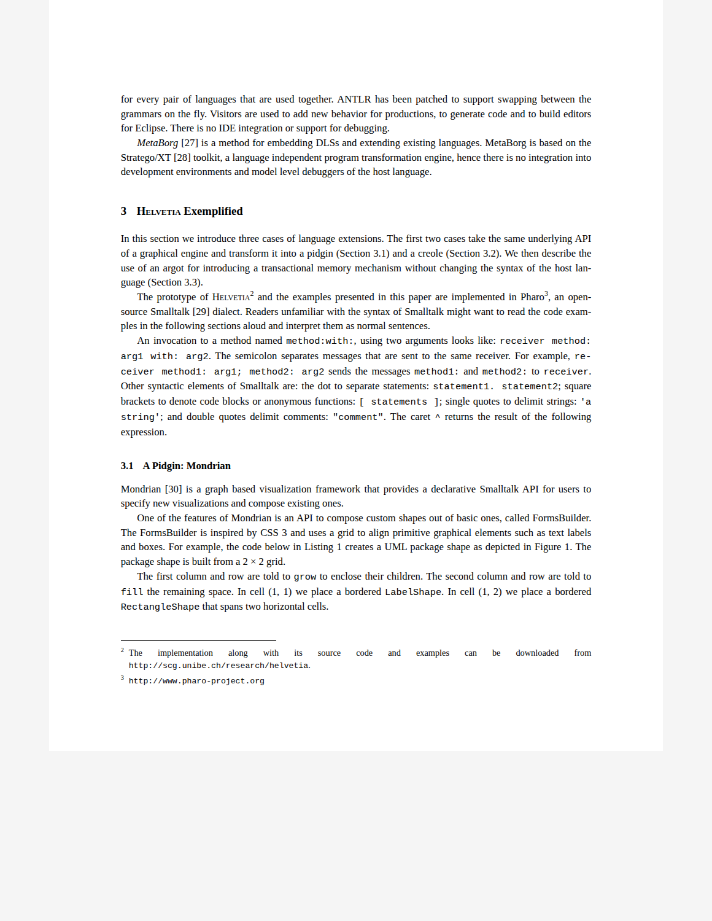for every pair of languages that are used together. ANTLR has been patched to support swapping between the grammars on the fly. Visitors are used to add new behavior for productions, to generate code and to build editors for Eclipse. There is no IDE integration or support for debugging.
MetaBorg [27] is a method for embedding DLSs and extending existing languages. MetaBorg is based on the Stratego/XT [28] toolkit, a language independent program transformation engine, hence there is no integration into development environments and model level debuggers of the host language.
3 Helvetia Exemplified
In this section we introduce three cases of language extensions. The first two cases take the same underlying API of a graphical engine and transform it into a pidgin (Section 3.1) and a creole (Section 3.2). We then describe the use of an argot for introducing a transactional memory mechanism without changing the syntax of the host language (Section 3.3).
The prototype of Helvetia2 and the examples presented in this paper are implemented in Pharo3, an open-source Smalltalk [29] dialect. Readers unfamiliar with the syntax of Smalltalk might want to read the code examples in the following sections aloud and interpret them as normal sentences.
An invocation to a method named method:with:, using two arguments looks like: receiver method: arg1 with: arg2. The semicolon separates messages that are sent to the same receiver. For example, receiver method1: arg1; method2: arg2 sends the messages method1: and method2: to receiver. Other syntactic elements of Smalltalk are: the dot to separate statements: statement1. statement2; square brackets to denote code blocks or anonymous functions: [ statements ]; single quotes to delimit strings: 'a string'; and double quotes delimit comments: "comment". The caret ^ returns the result of the following expression.
3.1 A Pidgin: Mondrian
Mondrian [30] is a graph based visualization framework that provides a declarative Smalltalk API for users to specify new visualizations and compose existing ones.
One of the features of Mondrian is an API to compose custom shapes out of basic ones, called FormsBuilder. The FormsBuilder is inspired by CSS 3 and uses a grid to align primitive graphical elements such as text labels and boxes. For example, the code below in Listing 1 creates a UML package shape as depicted in Figure 1. The package shape is built from a 2 × 2 grid.
The first column and row are told to grow to enclose their children. The second column and row are told to fill the remaining space. In cell (1, 1) we place a bordered LabelShape. In cell (1, 2) we place a bordered RectangleShape that spans two horizontal cells.
2 The implementation along with its source code and examples can be downloaded from http://scg.unibe.ch/research/helvetia.
3 http://www.pharo-project.org